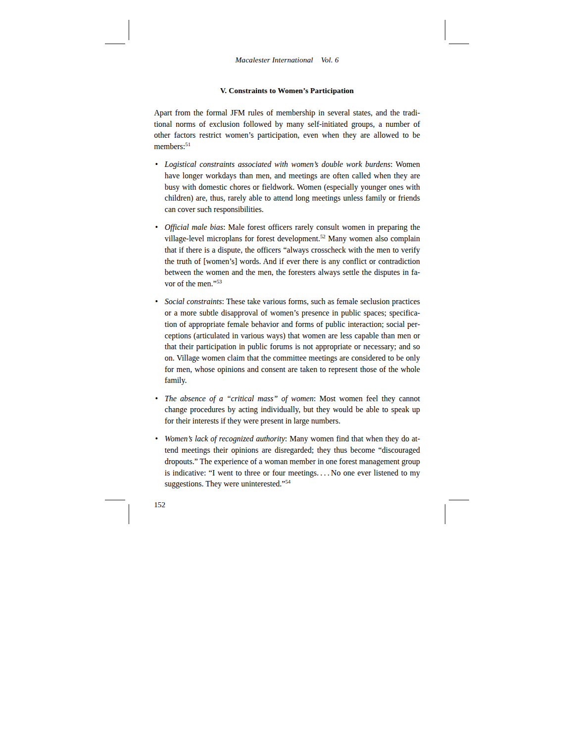Macalester International Vol. 6
V. Constraints to Women’s Participation
Apart from the formal JFM rules of membership in several states, and the traditional norms of exclusion followed by many self-initiated groups, a number of other factors restrict women’s participation, even when they are allowed to be members:51
Logistical constraints associated with women’s double work burdens: Women have longer workdays than men, and meetings are often called when they are busy with domestic chores or fieldwork. Women (especially younger ones with children) are, thus, rarely able to attend long meetings unless family or friends can cover such responsibilities.
Official male bias: Male forest officers rarely consult women in preparing the village-level microplans for forest development.52 Many women also complain that if there is a dispute, the officers “always crosscheck with the men to verify the truth of [women’s] words. And if ever there is any conflict or contradiction between the women and the men, the foresters always settle the disputes in favor of the men.”53
Social constraints: These take various forms, such as female seclusion practices or a more subtle disapproval of women’s presence in public spaces; specification of appropriate female behavior and forms of public interaction; social perceptions (articulated in various ways) that women are less capable than men or that their participation in public forums is not appropriate or necessary; and so on. Village women claim that the committee meetings are considered to be only for men, whose opinions and consent are taken to represent those of the whole family.
The absence of a “critical mass” of women: Most women feel they cannot change procedures by acting individually, but they would be able to speak up for their interests if they were present in large numbers.
Women’s lack of recognized authority: Many women find that when they do attend meetings their opinions are disregarded; they thus become “discouraged dropouts.” The experience of a woman member in one forest management group is indicative: “I went to three or four meetings. . . . No one ever listened to my suggestions. They were uninterested.”54
152